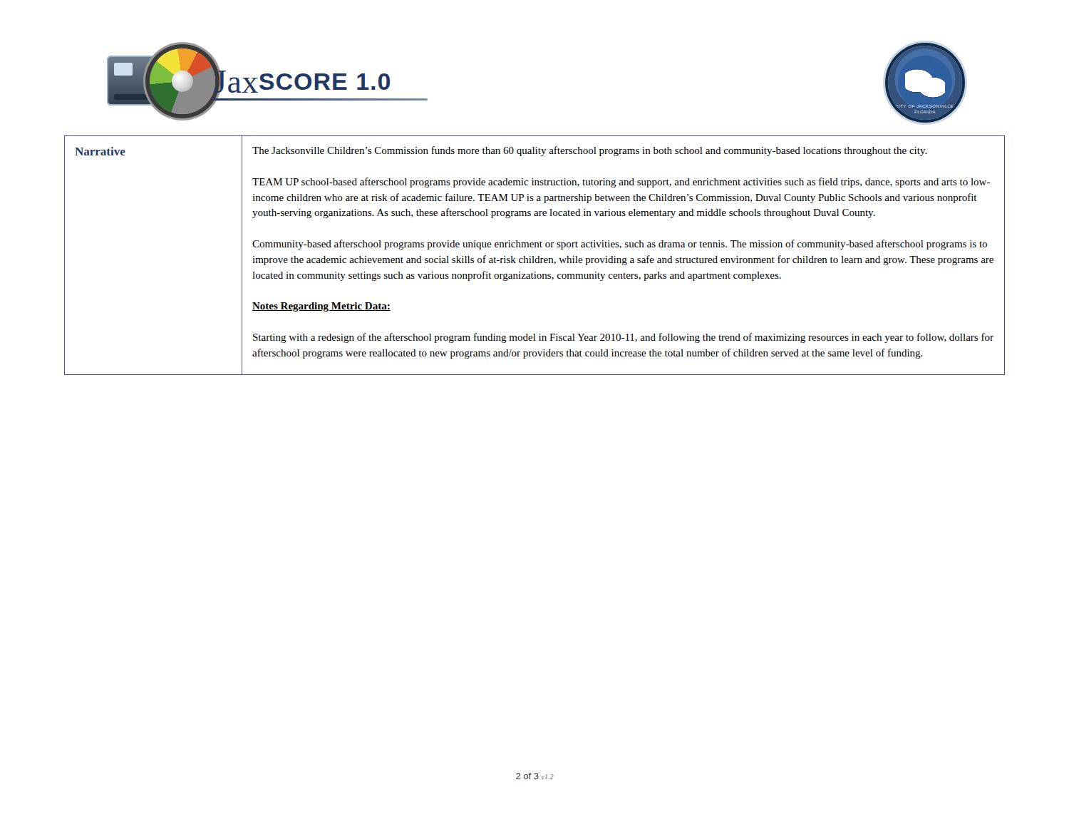JaxSCORE 1.0
CITY OF JACKSONVILLE, FLORIDA
| Narrative | The Jacksonville Children’s Commission funds more than 60 quality afterschool programs in both school and community-based locations throughout the city. TEAM UP school-based afterschool programs provide academic instruction, tutoring and support, and enrichment activities such as field trips, dance, sports and arts to low-income children who are at risk of academic failure. TEAM UP is a partnership between the Children’s Commission, Duval County Public Schools and various nonprofit youth-serving organizations. As such, these afterschool programs are located in various elementary and middle schools throughout Duval County. Community-based afterschool programs provide unique enrichment or sport activities, such as drama or tennis. The mission of community-based afterschool programs is to improve the academic achievement and social skills of at-risk children, while providing a safe and structured environment for children to learn and grow. These programs are located in community settings such as various nonprofit organizations, community centers, parks and apartment complexes. Notes Regarding Metric Data: Starting with a redesign of the afterschool program funding model in Fiscal Year 2010-11, and following the trend of maximizing resources in each year to follow, dollars for afterschool programs were reallocated to new programs and/or providers that could increase the total number of children served at the same level of funding. |
2 of 3 v1.2